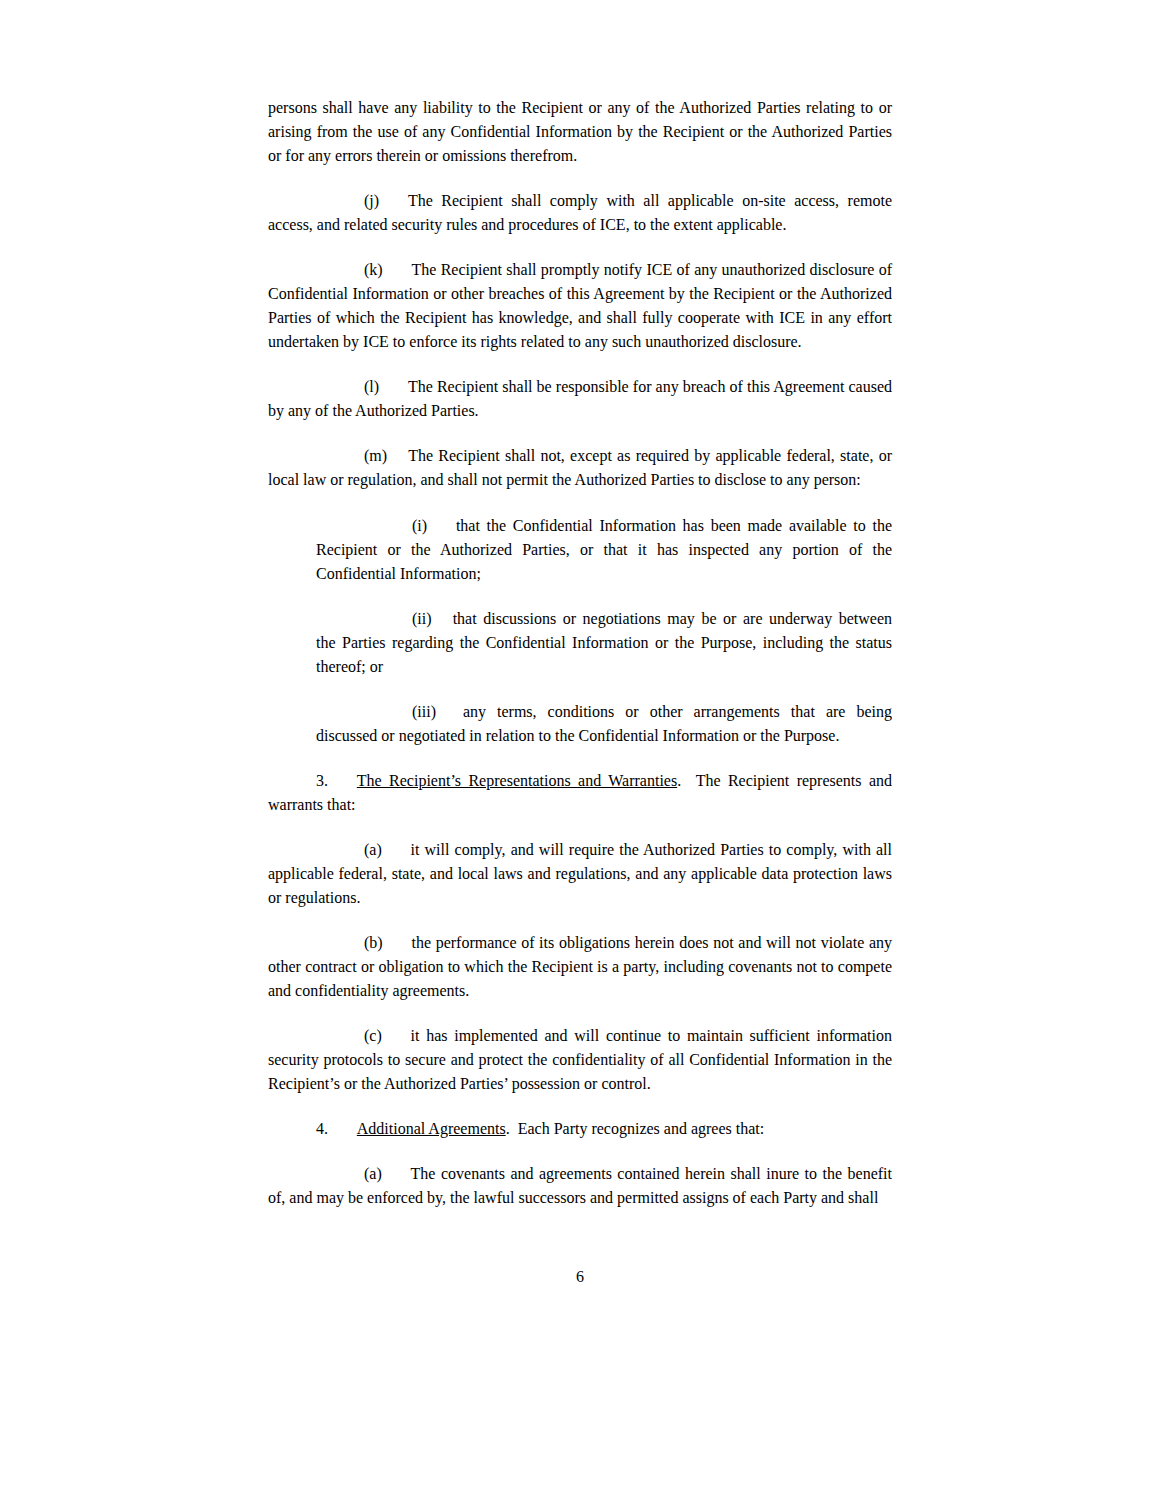persons shall have any liability to the Recipient or any of the Authorized Parties relating to or arising from the use of any Confidential Information by the Recipient or the Authorized Parties or for any errors therein or omissions therefrom.
(j) The Recipient shall comply with all applicable on-site access, remote access, and related security rules and procedures of ICE, to the extent applicable.
(k) The Recipient shall promptly notify ICE of any unauthorized disclosure of Confidential Information or other breaches of this Agreement by the Recipient or the Authorized Parties of which the Recipient has knowledge, and shall fully cooperate with ICE in any effort undertaken by ICE to enforce its rights related to any such unauthorized disclosure.
(l) The Recipient shall be responsible for any breach of this Agreement caused by any of the Authorized Parties.
(m) The Recipient shall not, except as required by applicable federal, state, or local law or regulation, and shall not permit the Authorized Parties to disclose to any person:
(i) that the Confidential Information has been made available to the Recipient or the Authorized Parties, or that it has inspected any portion of the Confidential Information;
(ii) that discussions or negotiations may be or are underway between the Parties regarding the Confidential Information or the Purpose, including the status thereof; or
(iii) any terms, conditions or other arrangements that are being discussed or negotiated in relation to the Confidential Information or the Purpose.
3. The Recipient’s Representations and Warranties. The Recipient represents and warrants that:
(a) it will comply, and will require the Authorized Parties to comply, with all applicable federal, state, and local laws and regulations, and any applicable data protection laws or regulations.
(b) the performance of its obligations herein does not and will not violate any other contract or obligation to which the Recipient is a party, including covenants not to compete and confidentiality agreements.
(c) it has implemented and will continue to maintain sufficient information security protocols to secure and protect the confidentiality of all Confidential Information in the Recipient’s or the Authorized Parties’ possession or control.
4. Additional Agreements. Each Party recognizes and agrees that:
(a) The covenants and agreements contained herein shall inure to the benefit of, and may be enforced by, the lawful successors and permitted assigns of each Party and shall
6